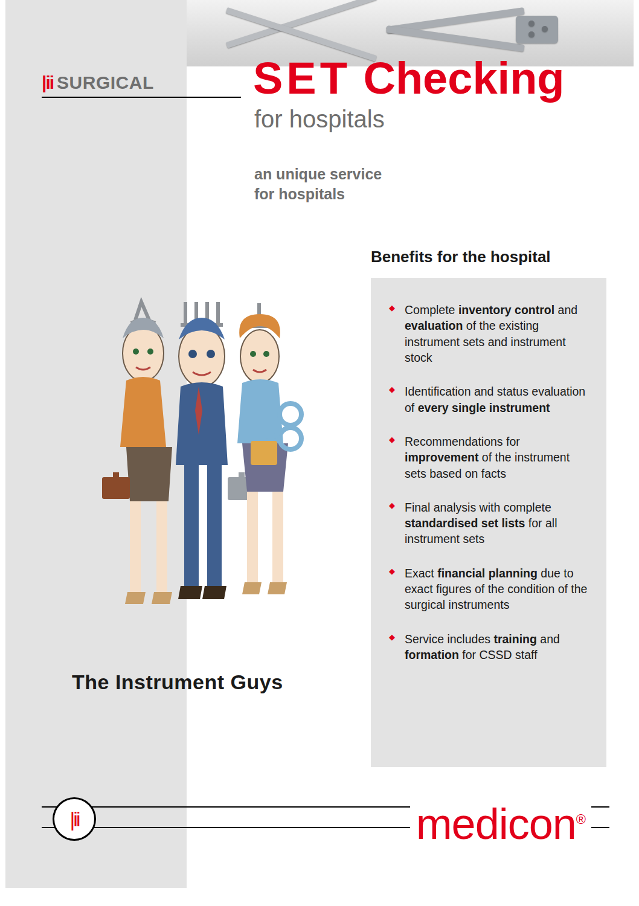|ii SURGICAL
SET Checking
for hospitals
an unique service
for hospitals
Benefits for the hospital
Complete inventory control and evaluation of the existing instrument sets and instrument stock
Identification and status evaluation of every single instrument
Recommendations for improvement of the instrument sets based on facts
Final analysis with complete standardised set lists for all instrument sets
Exact financial planning due to exact figures of the condition of the surgical instruments
Service includes training and formation for CSSD staff
The Instrument Guys
|ii
medicon®